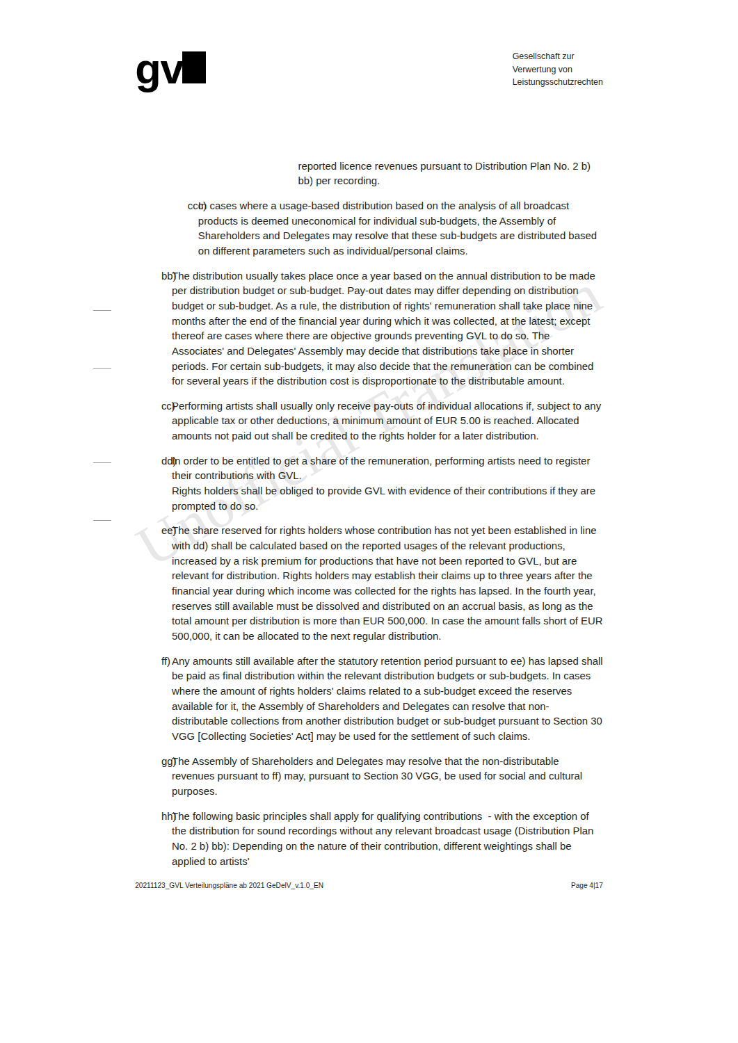gv
Gesellschaft zur
Verwertung von
Leistungsschutzrechten
Unofficial Translation
reported licence revenues pursuant to Distribution Plan No. 2 b) bb) per recording.
ccc)
In cases where a usage-based distribution based on the analysis of all broadcast products is deemed uneconomical for individual sub-budgets, the Assembly of Shareholders and Delegates may resolve that these sub-budgets are distributed based on different parameters such as individual/personal claims.
bb)
The distribution usually takes place once a year based on the annual distribution to be made per distribution budget or sub-budget. Pay-out dates may differ depending on distribution budget or sub-budget. As a rule, the distribution of rights' remuneration shall take place nine months after the end of the financial year during which it was collected, at the latest; except thereof are cases where there are objective grounds preventing GVL to do so. The Associates' and Delegates' Assembly may decide that distributions take place in shorter periods. For certain sub-budgets, it may also decide that the remuneration can be combined for several years if the distribution cost is disproportionate to the distributable amount.
cc)
Performing artists shall usually only receive pay-outs of individual allocations if, subject to any applicable tax or other deductions, a minimum amount of EUR 5.00 is reached. Allocated amounts not paid out shall be credited to the rights holder for a later distribution.
dd)
In order to be entitled to get a share of the remuneration, performing artists need to register their contributions with GVL.
Rights holders shall be obliged to provide GVL with evidence of their contributions if they are prompted to do so.
ee)
The share reserved for rights holders whose contribution has not yet been established in line with dd) shall be calculated based on the reported usages of the relevant productions, increased by a risk premium for productions that have not been reported to GVL, but are relevant for distribution. Rights holders may establish their claims up to three years after the financial year during which income was collected for the rights has lapsed. In the fourth year, reserves still available must be dissolved and distributed on an accrual basis, as long as the total amount per distribution is more than EUR 500,000. In case the amount falls short of EUR 500,000, it can be allocated to the next regular distribution.
ff)
Any amounts still available after the statutory retention period pursuant to ee) has lapsed shall be paid as final distribution within the relevant distribution budgets or sub-budgets. In cases where the amount of rights holders' claims related to a sub-budget exceed the reserves available for it, the Assembly of Shareholders and Delegates can resolve that non-distributable collections from another distribution budget or sub-budget pursuant to Section 30 VGG [Collecting Societies' Act] may be used for the settlement of such claims.
gg)
The Assembly of Shareholders and Delegates may resolve that the non-distributable revenues pursuant to ff) may, pursuant to Section 30 VGG, be used for social and cultural purposes.
hh)
The following basic principles shall apply for qualifying contributions - with the exception of the distribution for sound recordings without any relevant broadcast usage (Distribution Plan No. 2 b) bb): Depending on the nature of their contribution, different weightings shall be applied to artists'
20211123_GVL Verteilungspläne ab 2021 GeDelV_v.1.0_EN
Page 4|17